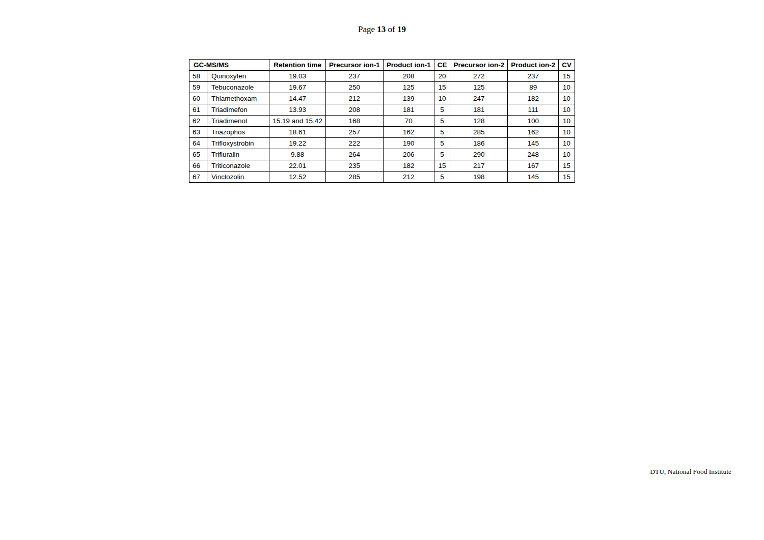Page 13 of 19
| GC-MS/MS | Retention time | Precursor ion-1 | Product ion-1 | CE | Precursor ion-2 | Product ion-2 | CV |
| --- | --- | --- | --- | --- | --- | --- | --- |
| 58 | Quinoxyfen | 19.03 | 237 | 208 | 20 | 272 | 237 | 15 |
| 59 | Tebuconazole | 19.67 | 250 | 125 | 15 | 125 | 89 | 10 |
| 60 | Thiamethoxam | 14.47 | 212 | 139 | 10 | 247 | 182 | 10 |
| 61 | Triadimefon | 13.93 | 208 | 181 | 5 | 181 | 111 | 10 |
| 62 | Triadimenol | 15.19 and 15.42 | 168 | 70 | 5 | 128 | 100 | 10 |
| 63 | Triazophos | 18.61 | 257 | 162 | 5 | 285 | 162 | 10 |
| 64 | Trifloxystrobin | 19.22 | 222 | 190 | 5 | 186 | 145 | 10 |
| 65 | Trifluralin | 9.88 | 264 | 206 | 5 | 290 | 248 | 10 |
| 66 | Triticonazole | 22.01 | 235 | 182 | 15 | 217 | 167 | 15 |
| 67 | Vinclozolin | 12.52 | 285 | 212 | 5 | 198 | 145 | 15 |
DTU, National Food Institute